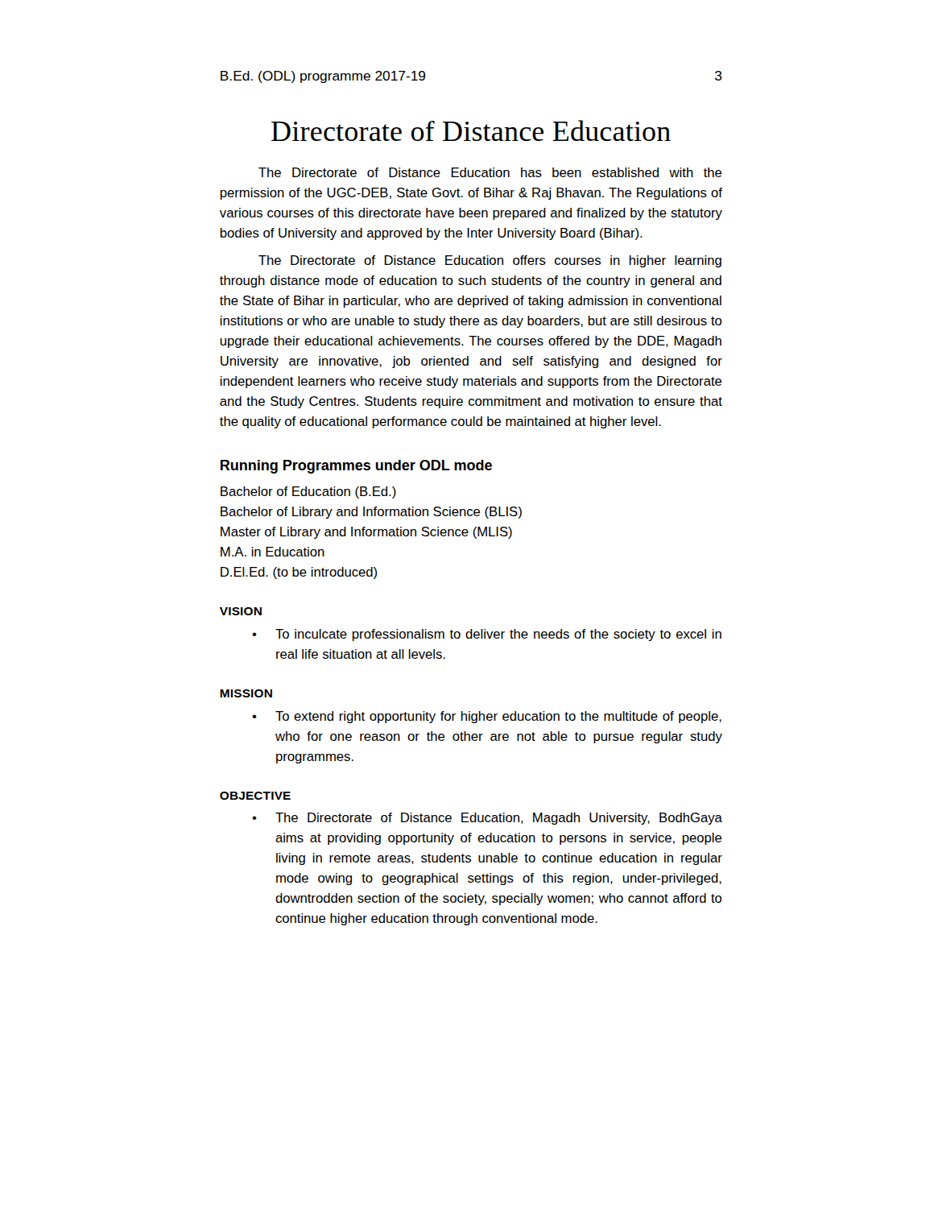B.Ed. (ODL) programme 2017-19 3
Directorate of Distance Education
The Directorate of Distance Education has been established with the permission of the UGC-DEB, State Govt. of Bihar & Raj Bhavan. The Regulations of various courses of this directorate have been prepared and finalized by the statutory bodies of University and approved by the Inter University Board (Bihar).
The Directorate of Distance Education offers courses in higher learning through distance mode of education to such students of the country in general and the State of Bihar in particular, who are deprived of taking admission in conventional institutions or who are unable to study there as day boarders, but are still desirous to upgrade their educational achievements. The courses offered by the DDE, Magadh University are innovative, job oriented and self satisfying and designed for independent learners who receive study materials and supports from the Directorate and the Study Centres. Students require commitment and motivation to ensure that the quality of educational performance could be maintained at higher level.
Running Programmes under ODL mode
Bachelor of Education (B.Ed.)
Bachelor of Library and Information Science (BLIS)
Master of Library and Information Science (MLIS)
M.A. in Education
D.El.Ed. (to be introduced)
VISION
To inculcate professionalism to deliver the needs of the society to excel in real life situation at all levels.
MISSION
To extend right opportunity for higher education to the multitude of people, who for one reason or the other are not able to pursue regular study programmes.
OBJECTIVE
The Directorate of Distance Education, Magadh University, BodhGaya aims at providing opportunity of education to persons in service, people living in remote areas, students unable to continue education in regular mode owing to geographical settings of this region, under-privileged, downtrodden section of the society, specially women; who cannot afford to continue higher education through conventional mode.